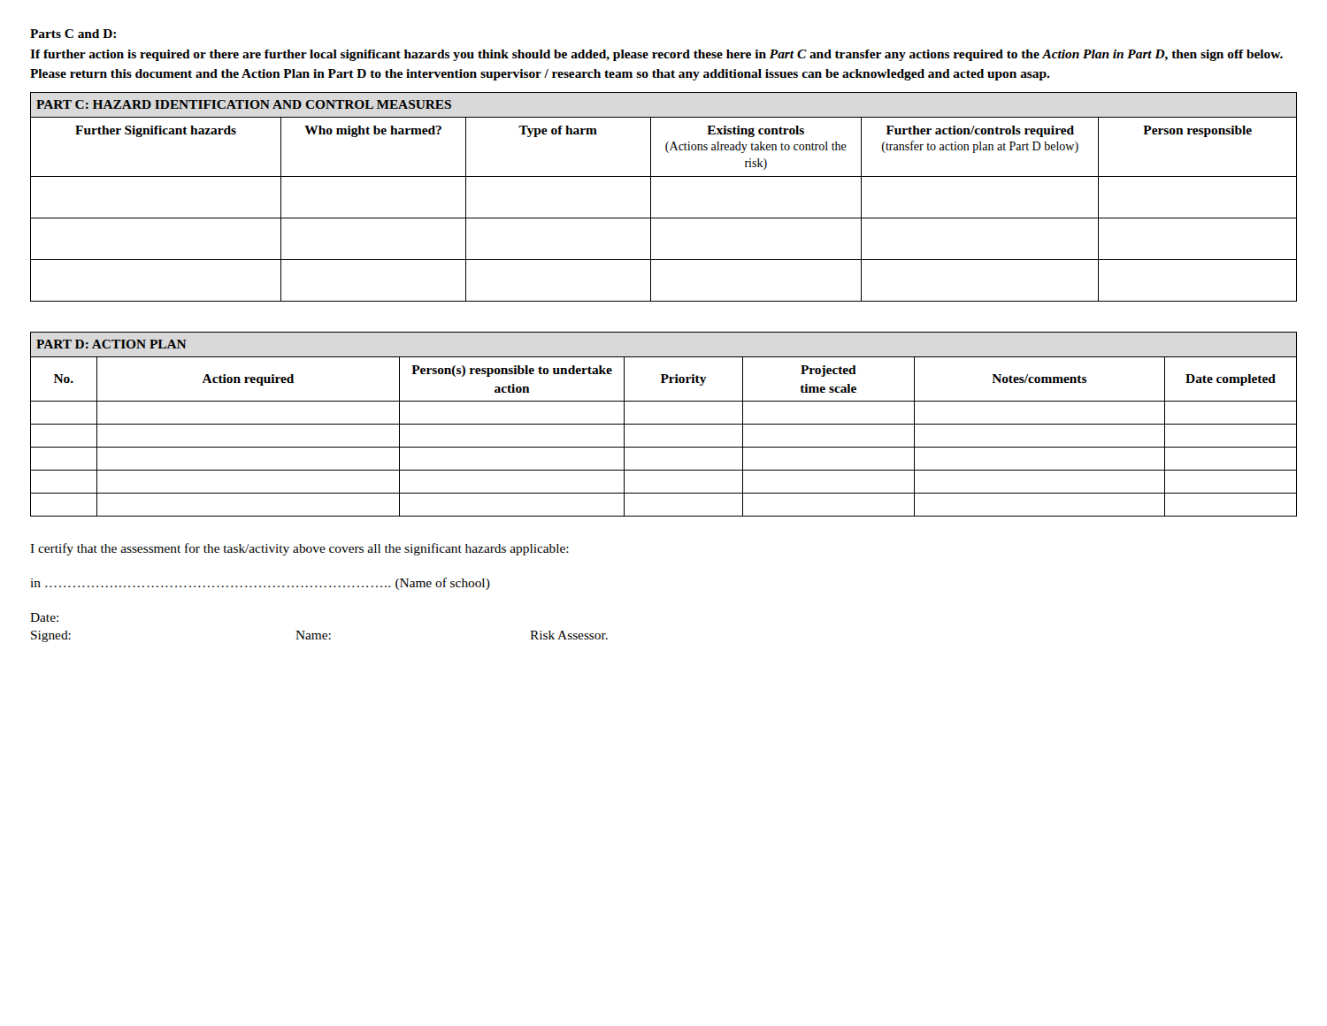Parts C and D:
If further action is required or there are further local significant hazards you think should be added, please record these here in Part C and transfer any actions required to the Action Plan in Part D, then sign off below.
Please return this document and the Action Plan in Part D to the intervention supervisor / research team so that any additional issues can be acknowledged and acted upon asap.
PART C: HAZARD IDENTIFICATION AND CONTROL MEASURES
| Further Significant hazards | Who might be harmed? | Type of harm | Existing controls (Actions already taken to control the risk) | Further action/controls required (transfer to action plan at Part D below) | Person responsible |
| --- | --- | --- | --- | --- | --- |
PART D: ACTION PLAN
| No. | Action required | Person(s) responsible to undertake action | Priority | Projected time scale | Notes/comments | Date completed |
| --- | --- | --- | --- | --- | --- | --- |
I certify that the assessment for the task/activity above covers all the significant hazards applicable:
in …………….………………………………………………….. (Name of school)
Date:
Signed: Name: Risk Assessor.